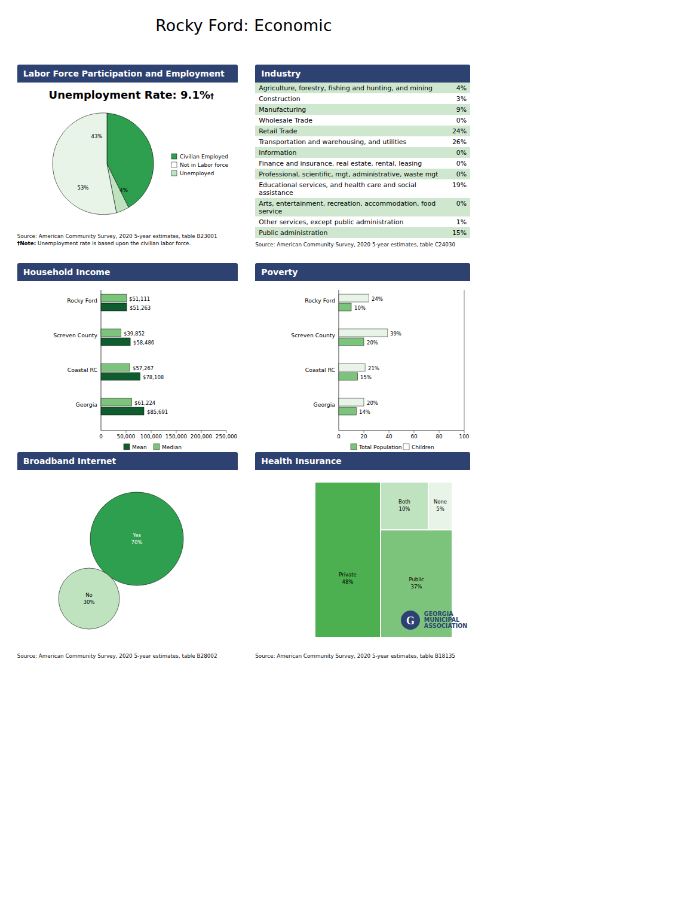Rocky Ford: Economic
Labor Force Participation and Employment
Unemployment Rate: 9.1%†
43% 4% 53% Civilian Employed Not in Labor force Unemployed
Source: American Community Survey, 2020 5-year estimates, table B23001
†Note: Unemployment rate is based upon the civilian labor force.
Industry
| Agriculture, forestry, fishing and hunting, and mining | 4% |
| Construction | 3% |
| Manufacturing | 9% |
| Wholesale Trade | 0% |
| Retail Trade | 24% |
| Transportation and warehousing, and utilities | 26% |
| Information | 0% |
| Finance and insurance, real estate, rental, leasing | 0% |
| Professional, scientific, mgt, administrative, waste mgt | 0% |
| Educational services, and health care and social assistance | 19% |
| Arts, entertainment, recreation, accommodation, food service | 0% |
| Other services, except public administration | 1% |
| Public administration | 15% |
Source: American Community Survey, 2020 5-year estimates, table C24030
Household Income
0 50,000 100,000 150,000 200,000 250,000 scale: 250,000 -> 210px => px per $ = 0.00084 Rocky Ford $51,111 $51,263 Screven County $39,852 $58,486 Coastal RC $57,267 $78,108 Georgia $61,224 $85,691 Mean Median
Source: American Community Survey, 2020 5-year estimates, tables B19013 and B19025
Poverty
0 20 40 60 80 100 Rocky Ford 24% 10% Screven County 39% 20% Coastal RC 21% 15% Georgia 20% 14% Total Population Children
Source: American Community Survey, 2020 5-year estimates, table B17010
Broadband Internet
Yes 70% No 30%
Source: American Community Survey, 2020 5-year estimates, table B28002
Health Insurance
Private 48% Both 10% None 5% Public 37%
Source: American Community Survey, 2020 5-year estimates, table B18135
G
GEORGIA
MUNICIPAL
ASSOCIATION